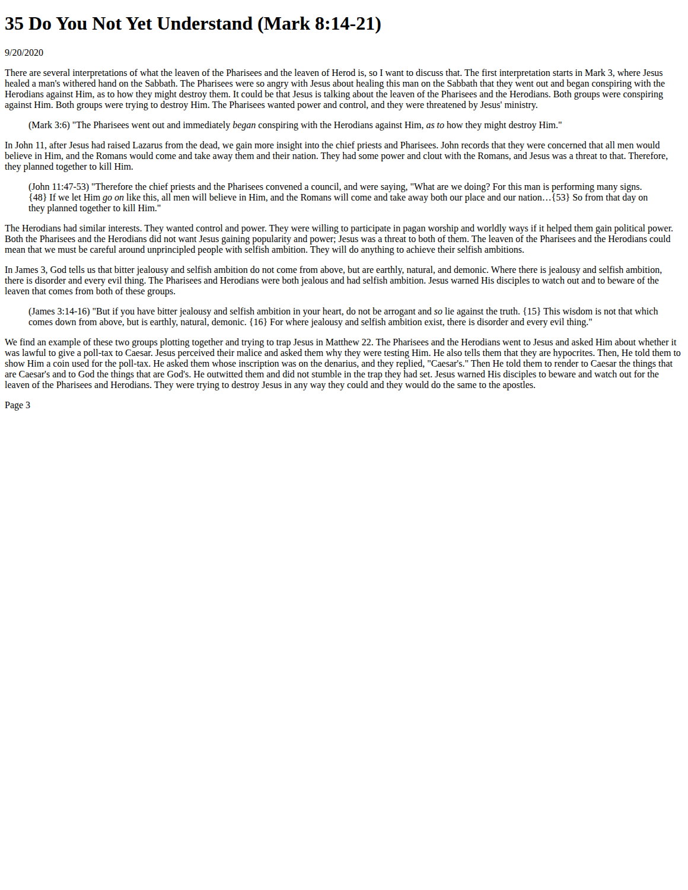35 Do You Not Yet Understand (Mark 8:14-21)
9/20/2020
There are several interpretations of what the leaven of the Pharisees and the leaven of Herod is, so I want to discuss that. The first interpretation starts in Mark 3, where Jesus healed a man's withered hand on the Sabbath. The Pharisees were so angry with Jesus about healing this man on the Sabbath that they went out and began conspiring with the Herodians against Him, as to how they might destroy them. It could be that Jesus is talking about the leaven of the Pharisees and the Herodians. Both groups were conspiring against Him. Both groups were trying to destroy Him. The Pharisees wanted power and control, and they were threatened by Jesus' ministry.
(Mark 3:6) "The Pharisees went out and immediately began conspiring with the Herodians against Him, as to how they might destroy Him."
In John 11, after Jesus had raised Lazarus from the dead, we gain more insight into the chief priests and Pharisees. John records that they were concerned that all men would believe in Him, and the Romans would come and take away them and their nation. They had some power and clout with the Romans, and Jesus was a threat to that. Therefore, they planned together to kill Him.
(John 11:47-53) "Therefore the chief priests and the Pharisees convened a council, and were saying, "What are we doing? For this man is performing many signs. {48} If we let Him go on like this, all men will believe in Him, and the Romans will come and take away both our place and our nation…{53} So from that day on they planned together to kill Him."
The Herodians had similar interests. They wanted control and power. They were willing to participate in pagan worship and worldly ways if it helped them gain political power. Both the Pharisees and the Herodians did not want Jesus gaining popularity and power; Jesus was a threat to both of them. The leaven of the Pharisees and the Herodians could mean that we must be careful around unprincipled people with selfish ambition. They will do anything to achieve their selfish ambitions.
In James 3, God tells us that bitter jealousy and selfish ambition do not come from above, but are earthly, natural, and demonic. Where there is jealousy and selfish ambition, there is disorder and every evil thing. The Pharisees and Herodians were both jealous and had selfish ambition. Jesus warned His disciples to watch out and to beware of the leaven that comes from both of these groups.
(James 3:14-16) "But if you have bitter jealousy and selfish ambition in your heart, do not be arrogant and so lie against the truth. {15} This wisdom is not that which comes down from above, but is earthly, natural, demonic. {16} For where jealousy and selfish ambition exist, there is disorder and every evil thing."
We find an example of these two groups plotting together and trying to trap Jesus in Matthew 22. The Pharisees and the Herodians went to Jesus and asked Him about whether it was lawful to give a poll-tax to Caesar. Jesus perceived their malice and asked them why they were testing Him. He also tells them that they are hypocrites. Then, He told them to show Him a coin used for the poll-tax. He asked them whose inscription was on the denarius, and they replied, "Caesar's." Then He told them to render to Caesar the things that are Caesar's and to God the things that are God's. He outwitted them and did not stumble in the trap they had set. Jesus warned His disciples to beware and watch out for the leaven of the Pharisees and Herodians. They were trying to destroy Jesus in any way they could and they would do the same to the apostles.
Page 3